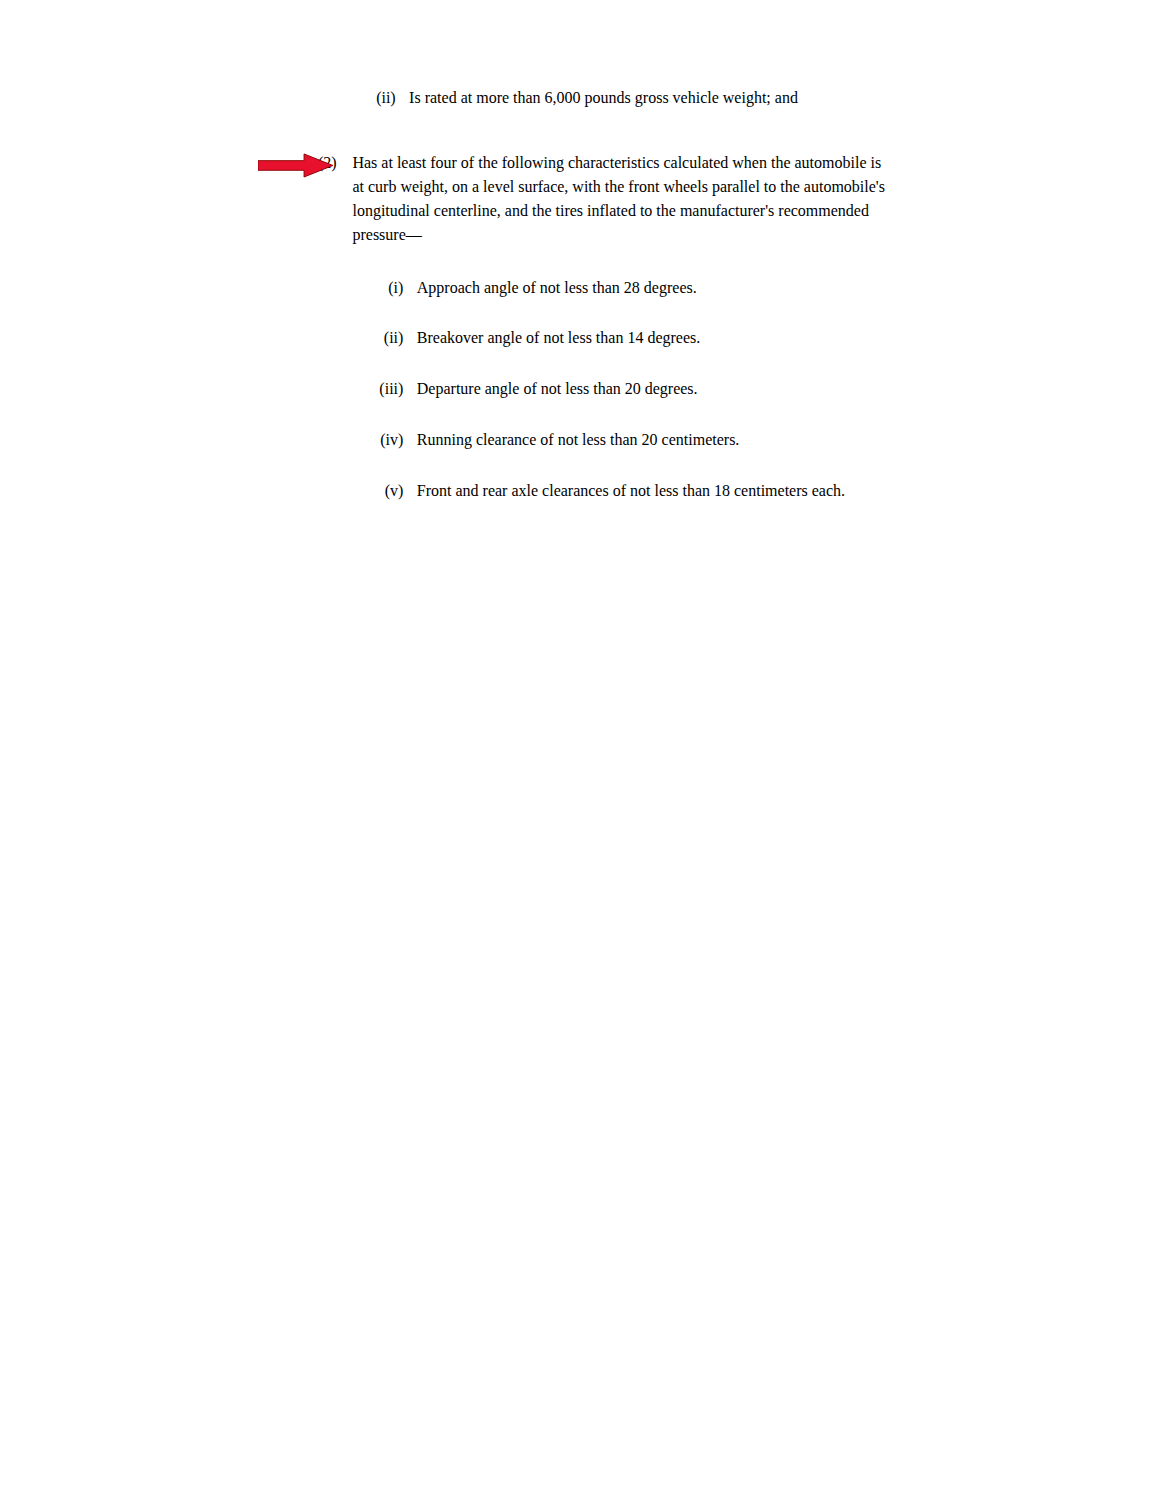(ii) Is rated at more than 6,000 pounds gross vehicle weight; and
(2) Has at least four of the following characteristics calculated when the automobile is at curb weight, on a level surface, with the front wheels parallel to the automobile's longitudinal centerline, and the tires inflated to the manufacturer's recommended pressure—
(i) Approach angle of not less than 28 degrees.
(ii) Breakover angle of not less than 14 degrees.
(iii) Departure angle of not less than 20 degrees.
(iv) Running clearance of not less than 20 centimeters.
(v) Front and rear axle clearances of not less than 18 centimeters each.